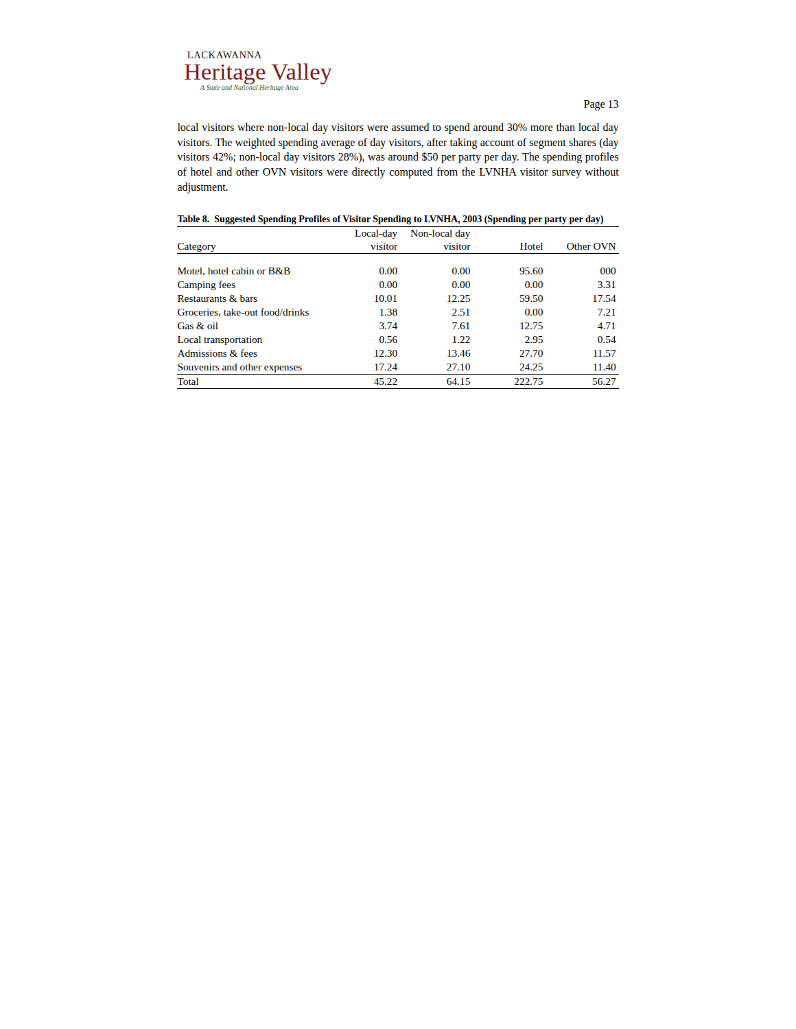LACKAWANNA
Heritage Valley
A State and National Heritage Area
Page 13
local visitors where non-local day visitors were assumed to spend around 30% more than local day visitors. The weighted spending average of day visitors, after taking account of segment shares (day visitors 42%; non-local day visitors 28%), was around $50 per party per day. The spending profiles of hotel and other OVN visitors were directly computed from the LVNHA visitor survey without adjustment.
Table 8. Suggested Spending Profiles of Visitor Spending to LVNHA, 2003 (Spending per party per day)
| | Local-day | Non-local day | | |
| --- | --- | --- | --- | --- |
| Category | visitor | visitor | Hotel | Other OVN |
| Motel, hotel cabin or B&B | 0.00 | 0.00 | 95.60 | 000 |
| Camping fees | 0.00 | 0.00 | 0.00 | 3.31 |
| Restaurants & bars | 10.01 | 12.25 | 59.50 | 17.54 |
| Groceries, take-out food/drinks | 1.38 | 2.51 | 0.00 | 7.21 |
| Gas & oil | 3.74 | 7.61 | 12.75 | 4.71 |
| Local transportation | 0.56 | 1.22 | 2.95 | 0.54 |
| Admissions & fees | 12.30 | 13.46 | 27.70 | 11.57 |
| Souvenirs and other expenses | 17.24 | 27.10 | 24.25 | 11.40 |
| Total | 45.22 | 64.15 | 222.75 | 56.27 |